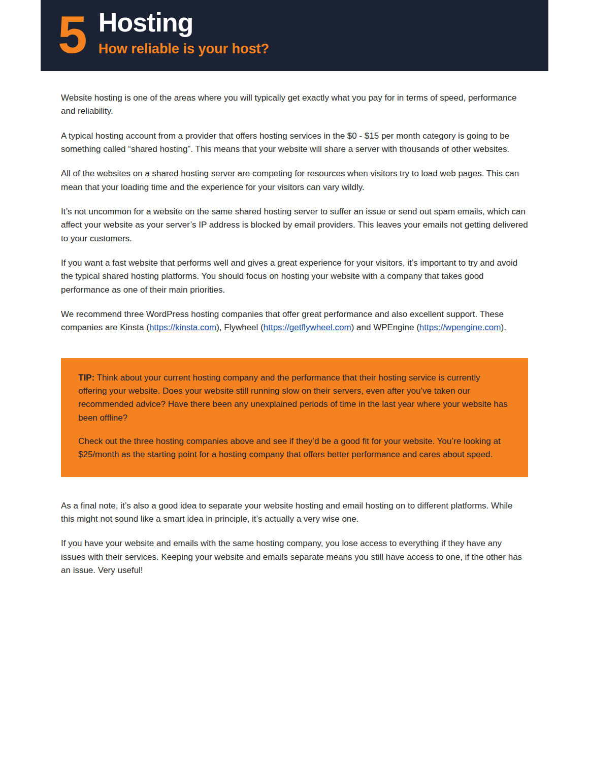5
Hosting
How reliable is your host?
Website hosting is one of the areas where you will typically get exactly what you pay for in terms of speed, performance and reliability.
A typical hosting account from a provider that offers hosting services in the $0 - $15 per month category is going to be something called “shared hosting”. This means that your website will share a server with thousands of other websites.
All of the websites on a shared hosting server are competing for resources when visitors try to load web pages. This can mean that your loading time and the experience for your visitors can vary wildly.
It’s not uncommon for a website on the same shared hosting server to suffer an issue or send out spam emails, which can affect your website as your server’s IP address is blocked by email providers. This leaves your emails not getting delivered to your customers.
If you want a fast website that performs well and gives a great experience for your visitors, it’s important to try and avoid the typical shared hosting platforms. You should focus on hosting your website with a company that takes good performance as one of their main priorities.
We recommend three WordPress hosting companies that offer great performance and also excellent support. These companies are Kinsta (https://kinsta.com), Flywheel (https://getflywheel.com) and WPEngine (https://wpengine.com).
TIP: Think about your current hosting company and the performance that their hosting service is currently offering your website. Does your website still running slow on their servers, even after you’ve taken our recommended advice? Have there been any unexplained periods of time in the last year where your website has been offline?
Check out the three hosting companies above and see if they’d be a good fit for your website. You’re looking at $25/month as the starting point for a hosting company that offers better performance and cares about speed.
As a final note, it’s also a good idea to separate your website hosting and email hosting on to different platforms. While this might not sound like a smart idea in principle, it’s actually a very wise one.
If you have your website and emails with the same hosting company, you lose access to everything if they have any issues with their services. Keeping your website and emails separate means you still have access to one, if the other has an issue. Very useful!